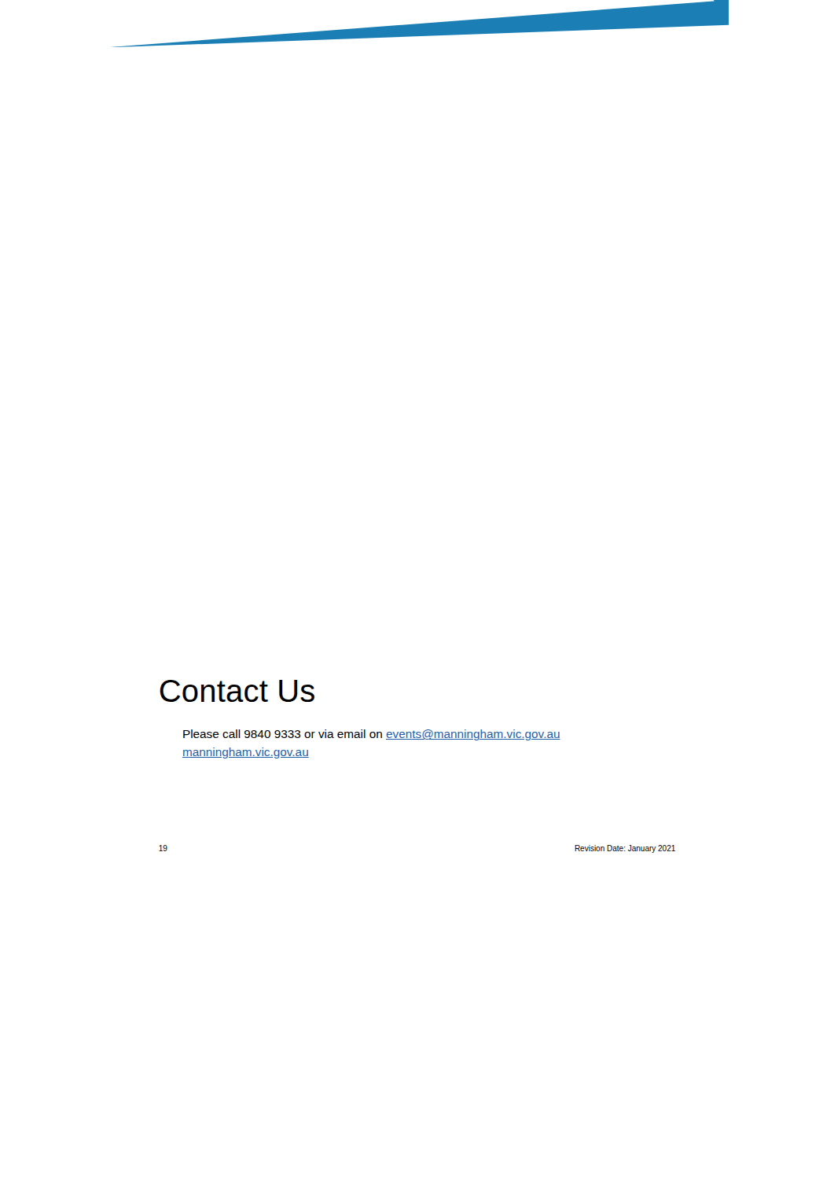Contact Us
Please call 9840 9333 or via email on events@manningham.vic.gov.au
manningham.vic.gov.au
19
Revision Date: January 2021